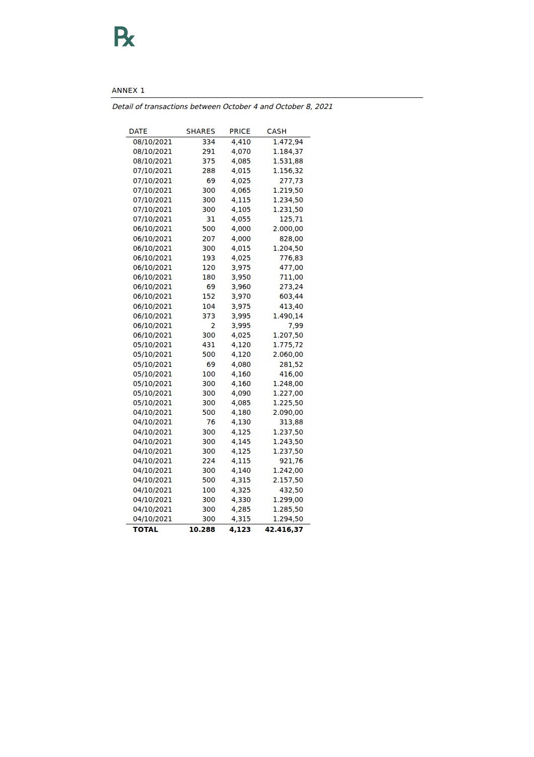℞
ANNEX 1
Detail of transactions between October 4 and October 8, 2021
| DATE | SHARES | PRICE | CASH |
| --- | --- | --- | --- |
| 08/10/2021 | 334 | 4,410 | 1.472,94 |
| 08/10/2021 | 291 | 4,070 | 1.184,37 |
| 08/10/2021 | 375 | 4,085 | 1.531,88 |
| 07/10/2021 | 288 | 4,015 | 1.156,32 |
| 07/10/2021 | 69 | 4,025 | 277,73 |
| 07/10/2021 | 300 | 4,065 | 1.219,50 |
| 07/10/2021 | 300 | 4,115 | 1.234,50 |
| 07/10/2021 | 300 | 4,105 | 1.231,50 |
| 07/10/2021 | 31 | 4,055 | 125,71 |
| 06/10/2021 | 500 | 4,000 | 2.000,00 |
| 06/10/2021 | 207 | 4,000 | 828,00 |
| 06/10/2021 | 300 | 4,015 | 1.204,50 |
| 06/10/2021 | 193 | 4,025 | 776,83 |
| 06/10/2021 | 120 | 3,975 | 477,00 |
| 06/10/2021 | 180 | 3,950 | 711,00 |
| 06/10/2021 | 69 | 3,960 | 273,24 |
| 06/10/2021 | 152 | 3,970 | 603,44 |
| 06/10/2021 | 104 | 3,975 | 413,40 |
| 06/10/2021 | 373 | 3,995 | 1.490,14 |
| 06/10/2021 | 2 | 3,995 | 7,99 |
| 06/10/2021 | 300 | 4,025 | 1.207,50 |
| 05/10/2021 | 431 | 4,120 | 1.775,72 |
| 05/10/2021 | 500 | 4,120 | 2.060,00 |
| 05/10/2021 | 69 | 4,080 | 281,52 |
| 05/10/2021 | 100 | 4,160 | 416,00 |
| 05/10/2021 | 300 | 4,160 | 1.248,00 |
| 05/10/2021 | 300 | 4,090 | 1.227,00 |
| 05/10/2021 | 300 | 4,085 | 1.225,50 |
| 04/10/2021 | 500 | 4,180 | 2.090,00 |
| 04/10/2021 | 76 | 4,130 | 313,88 |
| 04/10/2021 | 300 | 4,125 | 1.237,50 |
| 04/10/2021 | 300 | 4,145 | 1.243,50 |
| 04/10/2021 | 300 | 4,125 | 1.237,50 |
| 04/10/2021 | 224 | 4,115 | 921,76 |
| 04/10/2021 | 300 | 4,140 | 1.242,00 |
| 04/10/2021 | 500 | 4,315 | 2.157,50 |
| 04/10/2021 | 100 | 4,325 | 432,50 |
| 04/10/2021 | 300 | 4,330 | 1.299,00 |
| 04/10/2021 | 300 | 4,285 | 1.285,50 |
| 04/10/2021 | 300 | 4,315 | 1.294,50 |
| TOTAL | 10.288 | 4,123 | 42.416,37 |